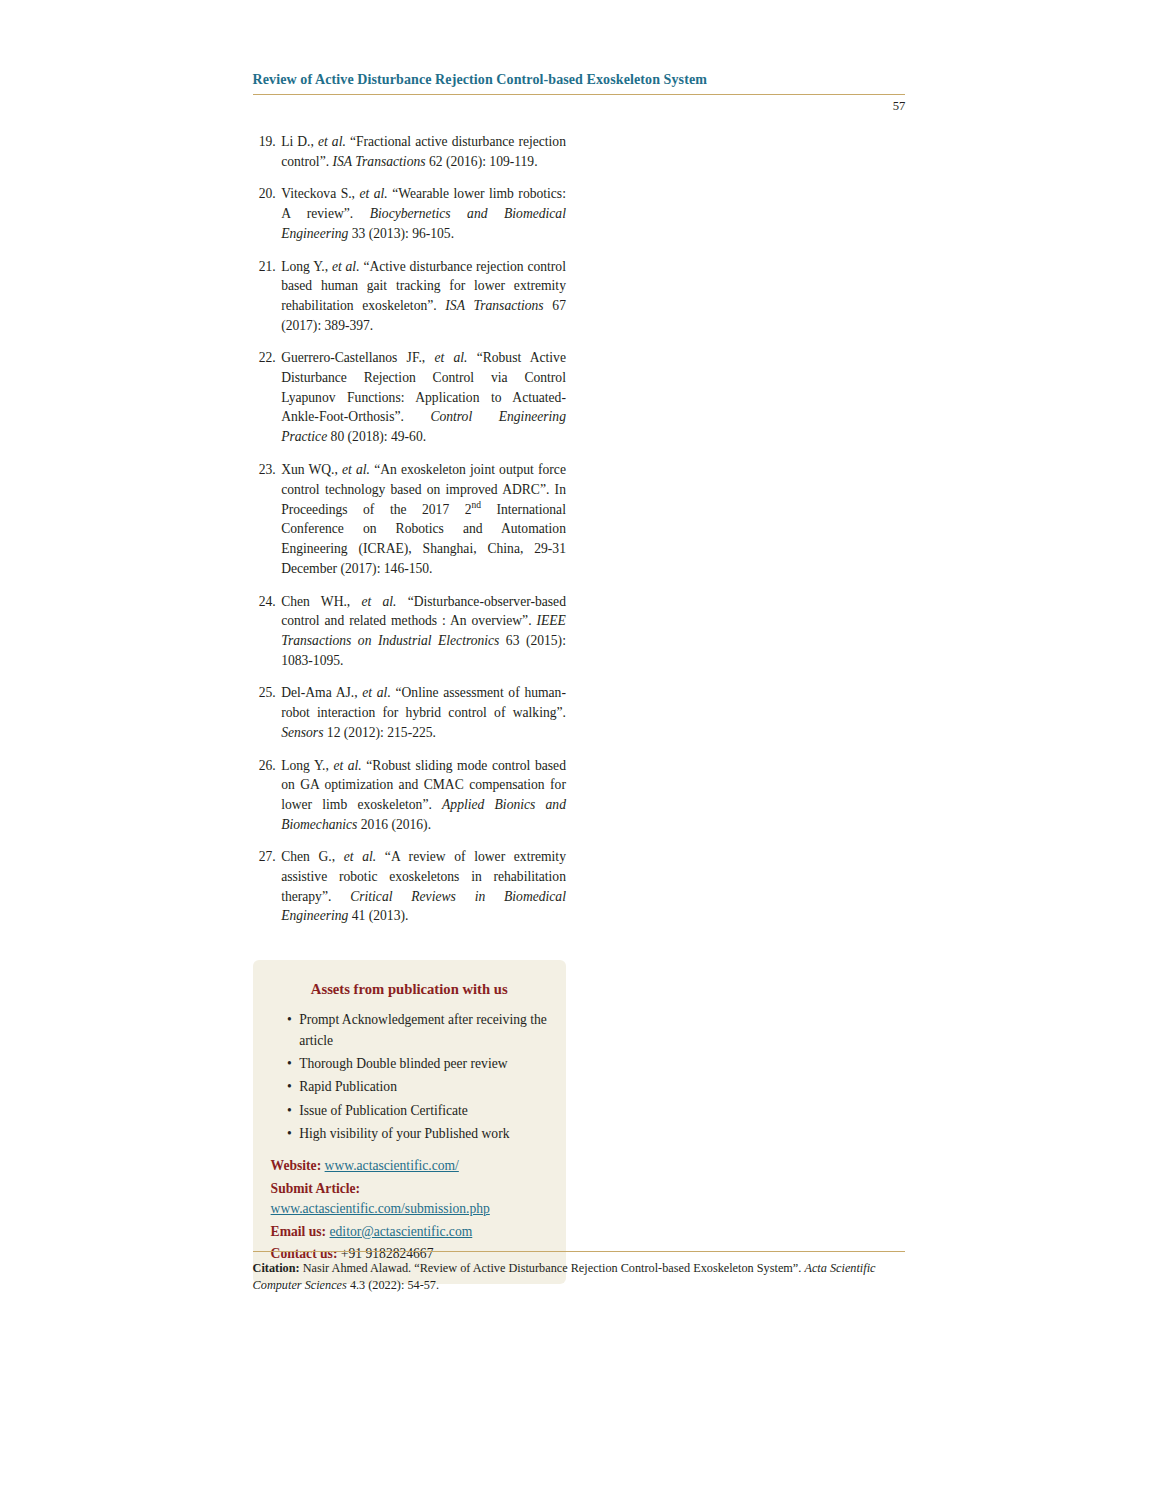Review of Active Disturbance Rejection Control-based Exoskeleton System
57
19. Li D., et al. “Fractional active disturbance rejection control”. ISA Transactions 62 (2016): 109-119.
20. Viteckova S., et al. “Wearable lower limb robotics: A review”. Biocybernetics and Biomedical Engineering 33 (2013): 96-105.
21. Long Y., et al. “Active disturbance rejection control based human gait tracking for lower extremity rehabilitation exoskeleton”. ISA Transactions 67 (2017): 389-397.
22. Guerrero-Castellanos JF., et al. “Robust Active Disturbance Rejection Control via Control Lyapunov Functions: Application to Actuated-Ankle-Foot-Orthosis”. Control Engineering Practice 80 (2018): 49-60.
23. Xun WQ., et al. “An exoskeleton joint output force control technology based on improved ADRC”. In Proceedings of the 2017 2nd International Conference on Robotics and Automation Engineering (ICRAE), Shanghai, China, 29-31 December (2017): 146-150.
24. Chen WH., et al. “Disturbance-observer-based control and related methods : An overview”. IEEE Transactions on Industrial Electronics 63 (2015): 1083-1095.
25. Del-Ama AJ., et al. “Online assessment of human-robot interaction for hybrid control of walking”. Sensors 12 (2012): 215-225.
26. Long Y., et al. “Robust sliding mode control based on GA optimization and CMAC compensation for lower limb exoskeleton”. Applied Bionics and Biomechanics 2016 (2016).
27. Chen G., et al. “A review of lower extremity assistive robotic exoskeletons in rehabilitation therapy”. Critical Reviews in Biomedical Engineering 41 (2013).
Assets from publication with us
Prompt Acknowledgement after receiving the article
Thorough Double blinded peer review
Rapid Publication
Issue of Publication Certificate
High visibility of your Published work
Website: www.actascientific.com/
Submit Article: www.actascientific.com/submission.php
Email us: editor@actascientific.com
Contact us: +91 9182824667
Citation: Nasir Ahmed Alawad. “Review of Active Disturbance Rejection Control-based Exoskeleton System”. Acta Scientific Computer Sciences 4.3 (2022): 54-57.